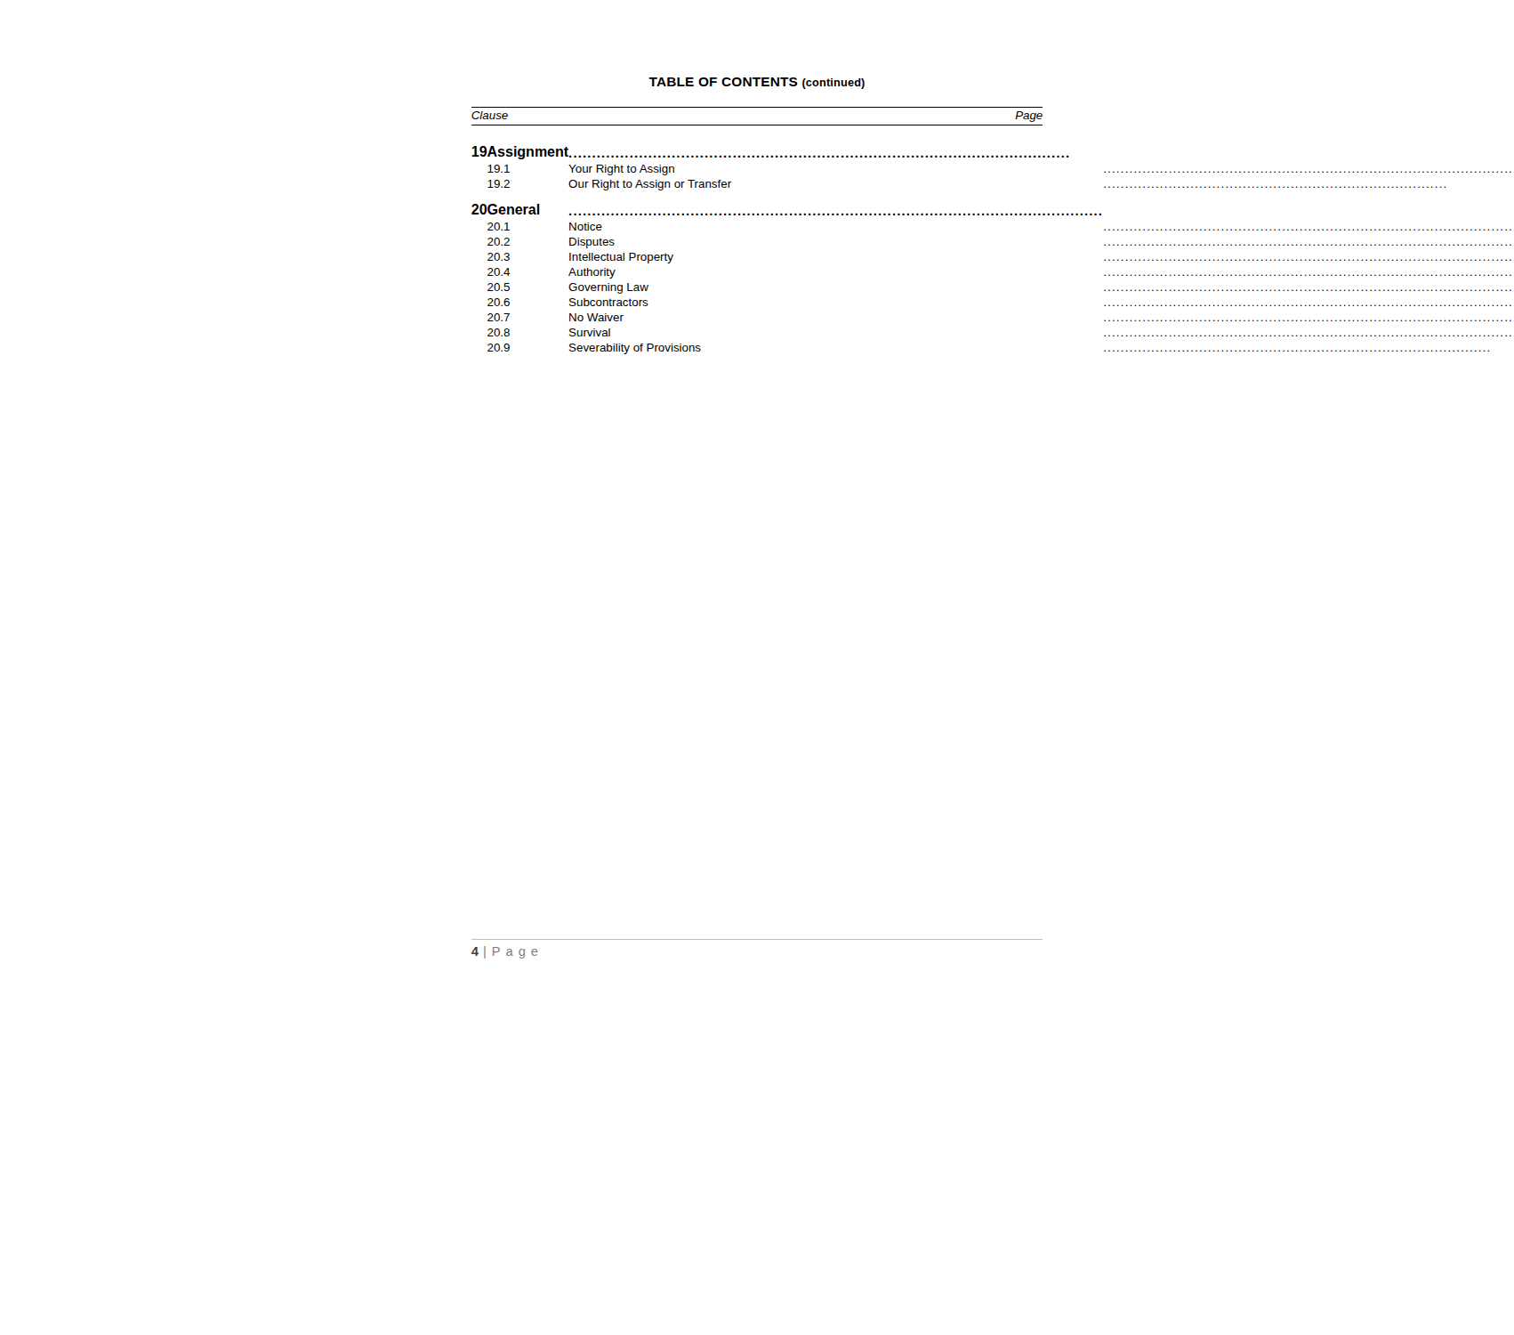TABLE OF CONTENTS (continued)
Clause Page
| 19 | Assignment | ........................................................................................................... | 19 |
| | 19.1 | Your Right to Assign | ................................................................................................. | 19 |
| | 19.2 | Our Right to Assign or Transfer | ............................................................................... | 19 |
| 20 | General | .................................................................................................................. | 19 |
| | 20.1 | Notice | ................................................................................................................. | 19 |
| | 20.2 | Disputes | ............................................................................................................. | 20 |
| | 20.3 | Intellectual Property | .................................................................................................. | 20 |
| | 20.4 | Authority | ............................................................................................................. | 20 |
| | 20.5 | Governing Law | ....................................................................................................... | 20 |
| | 20.6 | Subcontractors | ....................................................................................................... | 20 |
| | 20.7 | No Waiver | ........................................................................................................... | 20 |
| | 20.8 | Survival | ............................................................................................................. | 20 |
| | 20.9 | Severability of Provisions | ......................................................................................... | 20 |
4 | P a g e